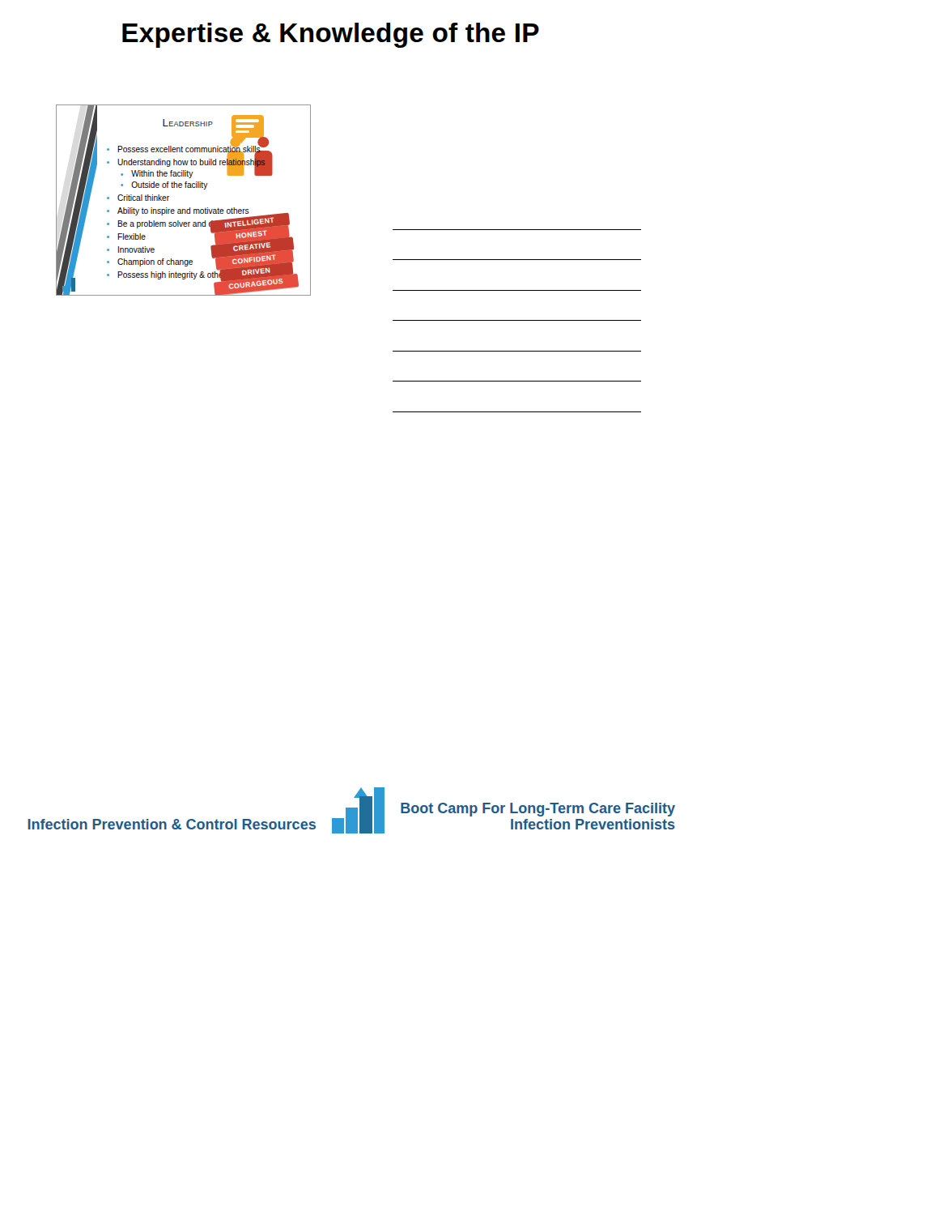Expertise & Knowledge of the IP
Leadership
Possess excellent communication skills
Understanding how to build relationships
Within the facility
Outside of the facility
Critical thinker
Ability to inspire and motivate others
Be a problem solver and drive for results
Flexible
Innovative
Champion of change
Possess high integrity & other qualities
INTELLIGENT
HONEST
CREATIVE
CONFIDENT
DRIVEN
COURAGEOUS
Infection Prevention & Control Resources
Boot Camp For Long-Term Care Facility
Infection Preventionists